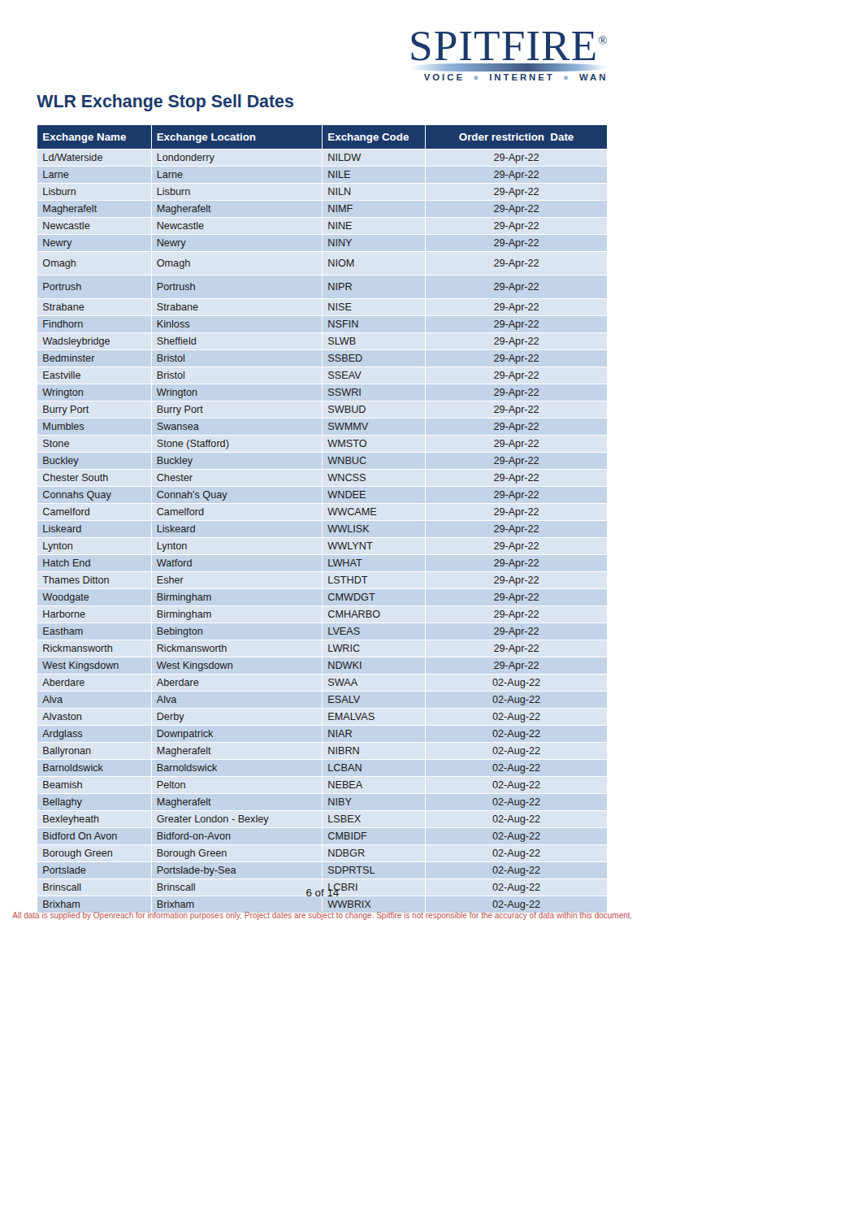SPITFIRE®
VOICE ● INTERNET ● WAN
WLR Exchange Stop Sell Dates
| Exchange Name | Exchange Location | Exchange Code | Order restriction Date |
| --- | --- | --- | --- |
| Ld/Waterside | Londonderry | NILDW | 29-Apr-22 |
| Larne | Larne | NILE | 29-Apr-22 |
| Lisburn | Lisburn | NILN | 29-Apr-22 |
| Magherafelt | Magherafelt | NIMF | 29-Apr-22 |
| Newcastle | Newcastle | NINE | 29-Apr-22 |
| Newry | Newry | NINY | 29-Apr-22 |
| Omagh | Omagh | NIOM | 29-Apr-22 |
| Portrush | Portrush | NIPR | 29-Apr-22 |
| Strabane | Strabane | NISE | 29-Apr-22 |
| Findhorn | Kinloss | NSFIN | 29-Apr-22 |
| Wadsleybridge | Sheffield | SLWB | 29-Apr-22 |
| Bedminster | Bristol | SSBED | 29-Apr-22 |
| Eastville | Bristol | SSEAV | 29-Apr-22 |
| Wrington | Wrington | SSWRI | 29-Apr-22 |
| Burry Port | Burry Port | SWBUD | 29-Apr-22 |
| Mumbles | Swansea | SWMMV | 29-Apr-22 |
| Stone | Stone (Stafford) | WMSTO | 29-Apr-22 |
| Buckley | Buckley | WNBUC | 29-Apr-22 |
| Chester South | Chester | WNCSS | 29-Apr-22 |
| Connahs Quay | Connah's Quay | WNDEE | 29-Apr-22 |
| Camelford | Camelford | WWCAME | 29-Apr-22 |
| Liskeard | Liskeard | WWLISK | 29-Apr-22 |
| Lynton | Lynton | WWLYNT | 29-Apr-22 |
| Hatch End | Watford | LWHAT | 29-Apr-22 |
| Thames Ditton | Esher | LSTHDT | 29-Apr-22 |
| Woodgate | Birmingham | CMWDGT | 29-Apr-22 |
| Harborne | Birmingham | CMHARBO | 29-Apr-22 |
| Eastham | Bebington | LVEAS | 29-Apr-22 |
| Rickmansworth | Rickmansworth | LWRIC | 29-Apr-22 |
| West Kingsdown | West Kingsdown | NDWKI | 29-Apr-22 |
| Aberdare | Aberdare | SWAA | 02-Aug-22 |
| Alva | Alva | ESALV | 02-Aug-22 |
| Alvaston | Derby | EMALVAS | 02-Aug-22 |
| Ardglass | Downpatrick | NIAR | 02-Aug-22 |
| Ballyronan | Magherafelt | NIBRN | 02-Aug-22 |
| Barnoldswick | Barnoldswick | LCBAN | 02-Aug-22 |
| Beamish | Pelton | NEBEA | 02-Aug-22 |
| Bellaghy | Magherafelt | NIBY | 02-Aug-22 |
| Bexleyheath | Greater London - Bexley | LSBEX | 02-Aug-22 |
| Bidford On Avon | Bidford-on-Avon | CMBIDF | 02-Aug-22 |
| Borough Green | Borough Green | NDBGR | 02-Aug-22 |
| Portslade | Portslade-by-Sea | SDPRTSL | 02-Aug-22 |
| Brinscall | Brinscall | LCBRI | 02-Aug-22 |
| Brixham | Brixham | WWBRIX | 02-Aug-22 |
6 of 14
All data is supplied by Openreach for information purposes only. Project dates are subject to change. Spitfire is not responsible for the accuracy of data within this document.